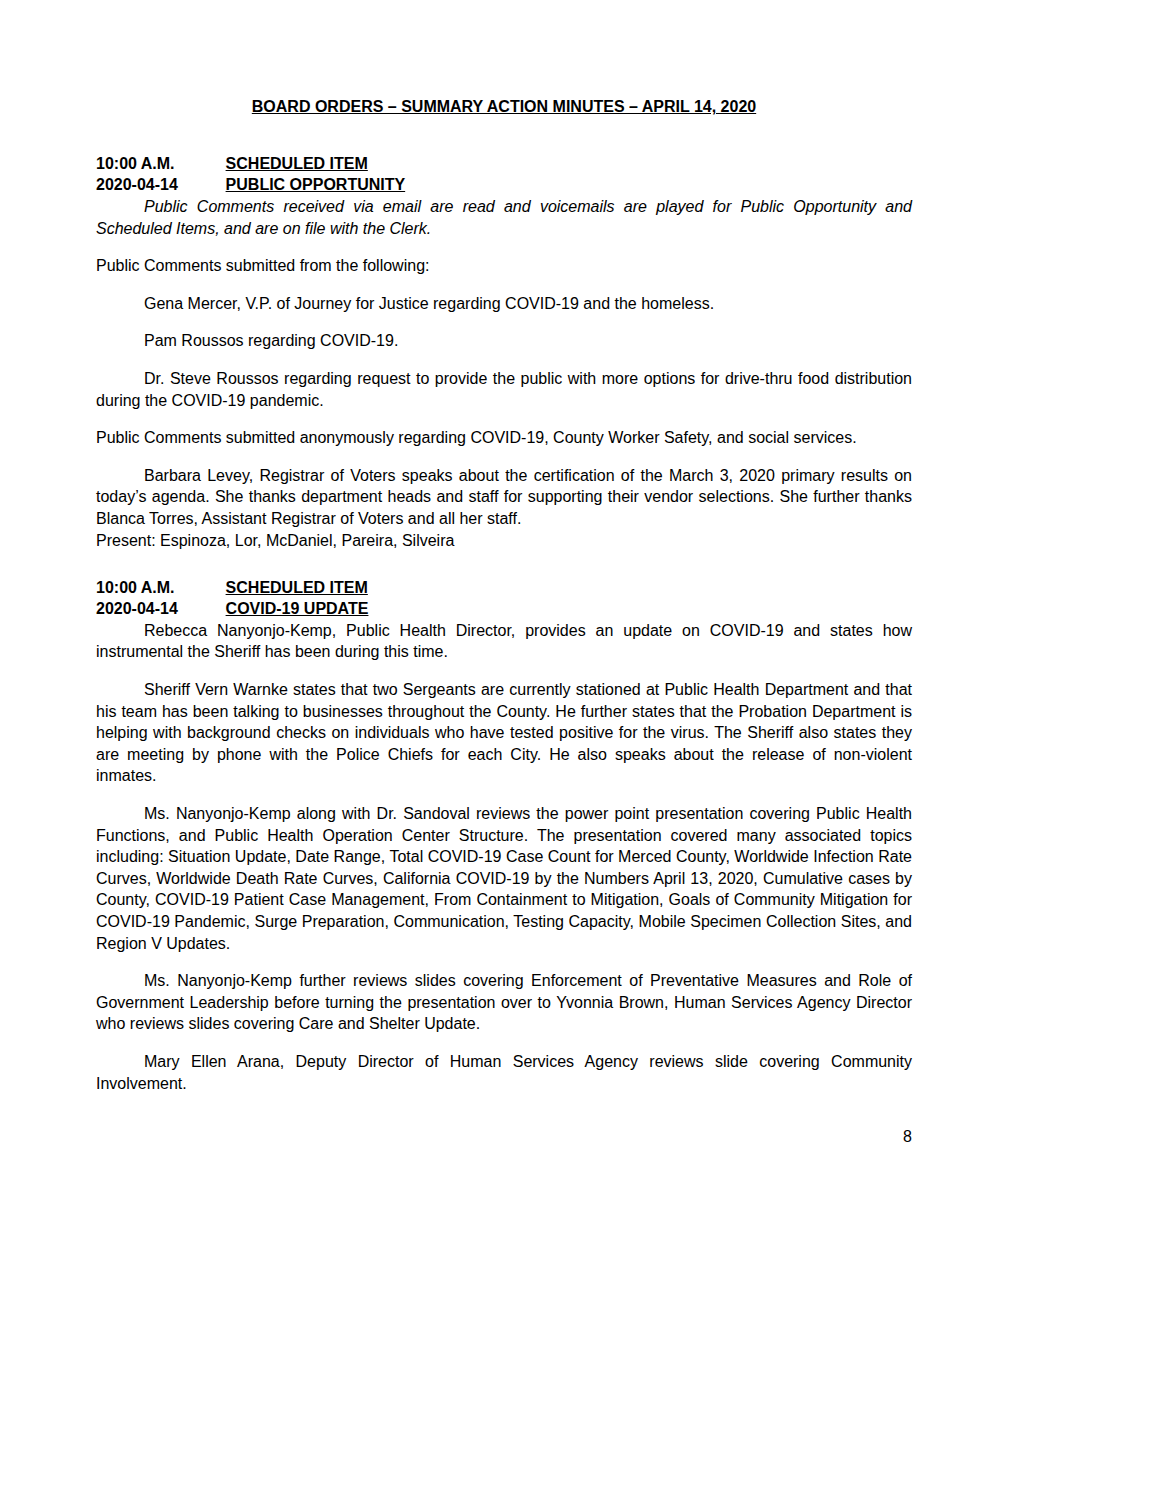BOARD ORDERS – SUMMARY ACTION MINUTES – APRIL 14, 2020
10:00 A.M. SCHEDULED ITEM
2020-04-14 PUBLIC OPPORTUNITY
Public Comments received via email are read and voicemails are played for Public Opportunity and Scheduled Items, and are on file with the Clerk.
Public Comments submitted from the following:
Gena Mercer, V.P. of Journey for Justice regarding COVID-19 and the homeless.
Pam Roussos regarding COVID-19.
Dr. Steve Roussos regarding request to provide the public with more options for drive-thru food distribution during the COVID-19 pandemic.
Public Comments submitted anonymously regarding COVID-19, County Worker Safety, and social services.
Barbara Levey, Registrar of Voters speaks about the certification of the March 3, 2020 primary results on today’s agenda. She thanks department heads and staff for supporting their vendor selections. She further thanks Blanca Torres, Assistant Registrar of Voters and all her staff.
Present: Espinoza, Lor, McDaniel, Pareira, Silveira
10:00 A.M. SCHEDULED ITEM
2020-04-14 COVID-19 UPDATE
Rebecca Nanyonjo-Kemp, Public Health Director, provides an update on COVID-19 and states how instrumental the Sheriff has been during this time.
Sheriff Vern Warnke states that two Sergeants are currently stationed at Public Health Department and that his team has been talking to businesses throughout the County. He further states that the Probation Department is helping with background checks on individuals who have tested positive for the virus. The Sheriff also states they are meeting by phone with the Police Chiefs for each City. He also speaks about the release of non-violent inmates.
Ms. Nanyonjo-Kemp along with Dr. Sandoval reviews the power point presentation covering Public Health Functions, and Public Health Operation Center Structure. The presentation covered many associated topics including: Situation Update, Date Range, Total COVID-19 Case Count for Merced County, Worldwide Infection Rate Curves, Worldwide Death Rate Curves, California COVID-19 by the Numbers April 13, 2020, Cumulative cases by County, COVID-19 Patient Case Management, From Containment to Mitigation, Goals of Community Mitigation for COVID-19 Pandemic, Surge Preparation, Communication, Testing Capacity, Mobile Specimen Collection Sites, and Region V Updates.
Ms. Nanyonjo-Kemp further reviews slides covering Enforcement of Preventative Measures and Role of Government Leadership before turning the presentation over to Yvonnia Brown, Human Services Agency Director who reviews slides covering Care and Shelter Update.
Mary Ellen Arana, Deputy Director of Human Services Agency reviews slide covering Community Involvement.
8